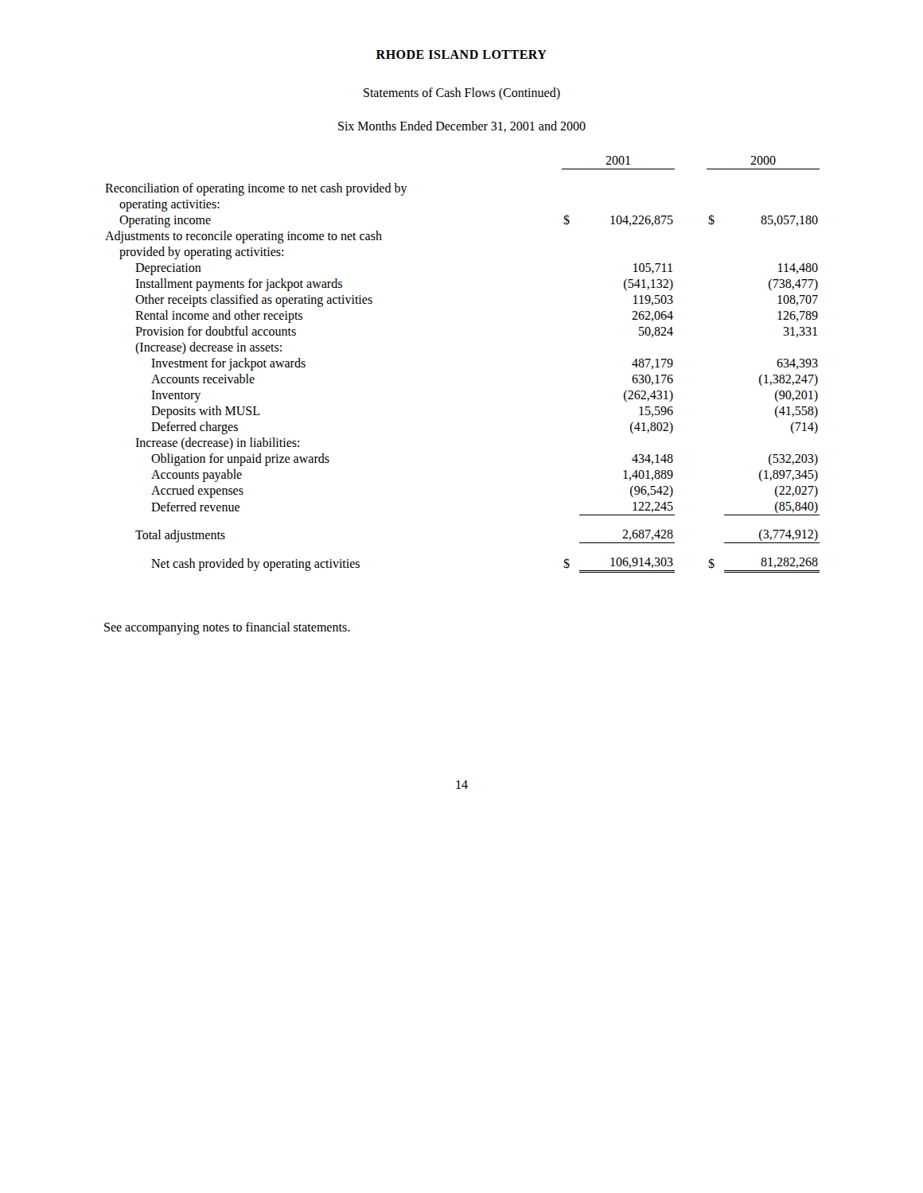RHODE ISLAND LOTTERY
Statements of Cash Flows (Continued)
Six Months Ended December 31, 2001 and 2000
| | 2001 | | 2000 |
| Reconciliation of operating income to net cash provided by | | | | | |
| operating activities: | | | | | |
| Operating income | $ | 104,226,875 | | $ | 85,057,180 |
| Adjustments to reconcile operating income to net cash | | | | | |
| provided by operating activities: | | | | | |
| Depreciation | | 105,711 | | | 114,480 |
| Installment payments for jackpot awards | | (541,132) | | | (738,477) |
| Other receipts classified as operating activities | | 119,503 | | | 108,707 |
| Rental income and other receipts | | 262,064 | | | 126,789 |
| Provision for doubtful accounts | | 50,824 | | | 31,331 |
| (Increase) decrease in assets: | | | | | |
| Investment for jackpot awards | | 487,179 | | | 634,393 |
| Accounts receivable | | 630,176 | | | (1,382,247) |
| Inventory | | (262,431) | | | (90,201) |
| Deposits with MUSL | | 15,596 | | | (41,558) |
| Deferred charges | | (41,802) | | | (714) |
| Increase (decrease) in liabilities: | | | | | |
| Obligation for unpaid prize awards | | 434,148 | | | (532,203) |
| Accounts payable | | 1,401,889 | | | (1,897,345) |
| Accrued expenses | | (96,542) | | | (22,027) |
| Deferred revenue | | 122,245 | | | (85,840) |
| Total adjustments | | 2,687,428 | | | (3,774,912) |
| Net cash provided by operating activities | $ | 106,914,303 | | $ | 81,282,268 |
See accompanying notes to financial statements.
14